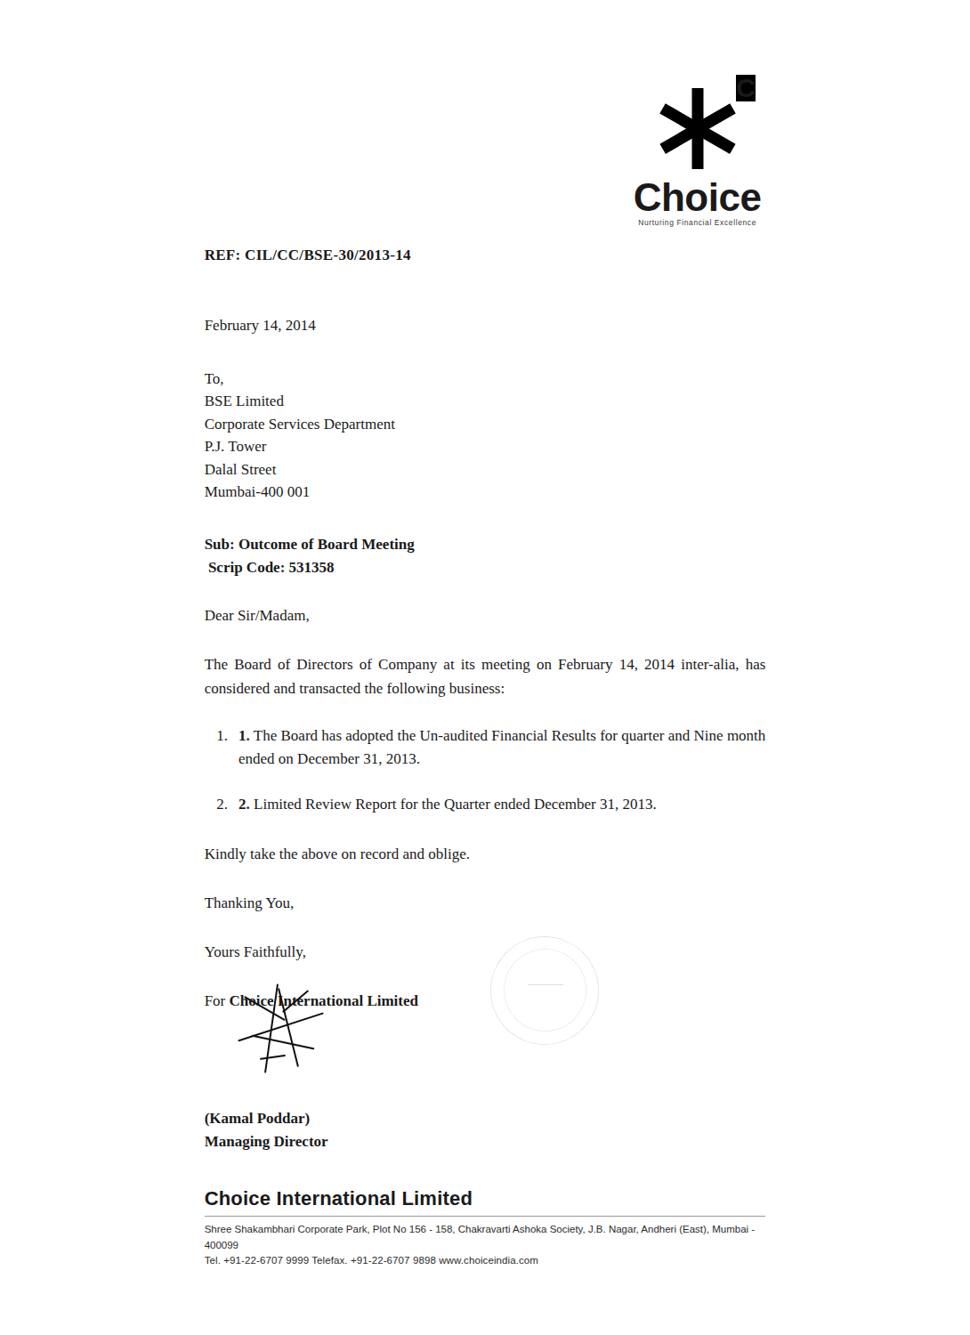REF: CIL/CC/BSE-30/2013-14
C
Choice
Nurturing Financial Excellence
February 14, 2014
To,
BSE Limited
Corporate Services Department
P.J. Tower
Dalal Street
Mumbai-400 001
Sub: Outcome of Board Meeting
Scrip Code: 531358
Dear Sir/Madam,
The Board of Directors of Company at its meeting on February 14, 2014 inter-alia, has considered and transacted the following business:
1. The Board has adopted the Un-audited Financial Results for quarter and Nine month ended on December 31, 2013.
2. Limited Review Report for the Quarter ended December 31, 2013.
Kindly take the above on record and oblige.
Thanking You,
Yours Faithfully,
For Choice International Limited
(Kamal Poddar)
Managing Director
Choice International Limited
Shree Shakambhari Corporate Park, Plot No 156 - 158, Chakravarti Ashoka Society, J.B. Nagar, Andheri (East), Mumbai - 400099
Tel. +91-22-6707 9999 Telefax. +91-22-6707 9898 www.choiceindia.com